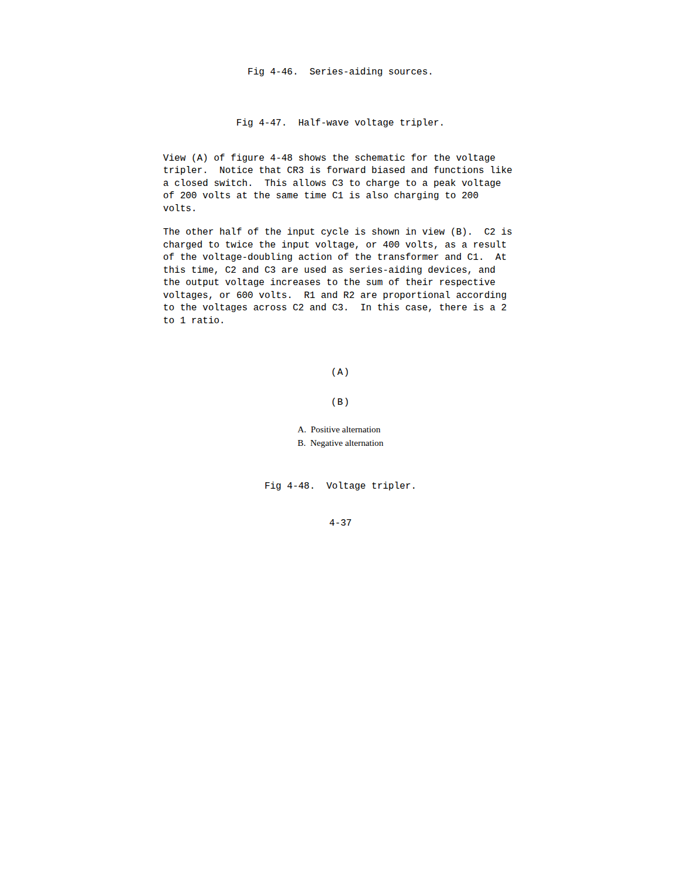Fig 4-46. Series-aiding sources.
Fig 4-47. Half-wave voltage tripler.
View (A) of figure 4-48 shows the schematic for the voltage tripler. Notice that CR3 is forward biased and functions like a closed switch. This allows C3 to charge to a peak voltage of 200 volts at the same time C1 is also charging to 200 volts.
The other half of the input cycle is shown in view (B). C2 is charged to twice the input voltage, or 400 volts, as a result of the voltage-doubling action of the transformer and C1. At this time, C2 and C3 are used as series-aiding devices, and the output voltage increases to the sum of their respective voltages, or 600 volts. R1 and R2 are proportional according to the voltages across C2 and C3. In this case, there is a 2 to 1 ratio.
(A)
(B)
A. Positive alternation
B. Negative alternation
Fig 4-48. Voltage tripler.
4-37